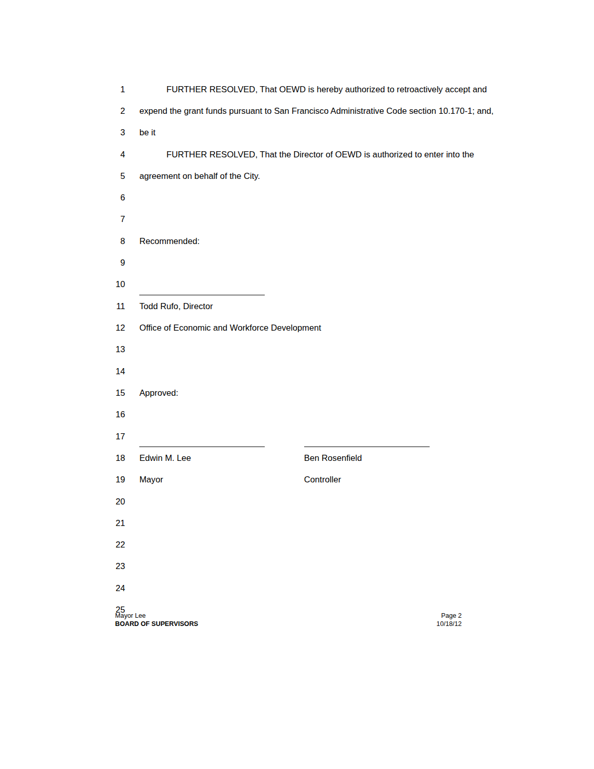| 1 | FURTHER RESOLVED, That OEWD is hereby authorized to retroactively accept and |
| 2 | expend the grant funds pursuant to San Francisco Administrative Code section 10.170-1; and, |
| 3 | be it |
| 4 | FURTHER RESOLVED, That the Director of OEWD is authorized to enter into the |
| 5 | agreement on behalf of the City. |
| 6 | |
| 7 | |
| 8 | Recommended: |
| 9 | |
| 10 | |
| 11 | Todd Rufo, Director |
| 12 | Office of Economic and Workforce Development |
| 13 | |
| 14 | |
| 15 | Approved: |
| 16 | |
| 17 | |
| 18 | Edwin M. Lee Ben Rosenfield |
| 19 | Mayor Controller |
| 20 | |
| 21 | |
| 22 | |
| 23 | |
| 24 | |
| 25 | |
Mayor Lee
BOARD OF SUPERVISORS
Page 2
10/18/12